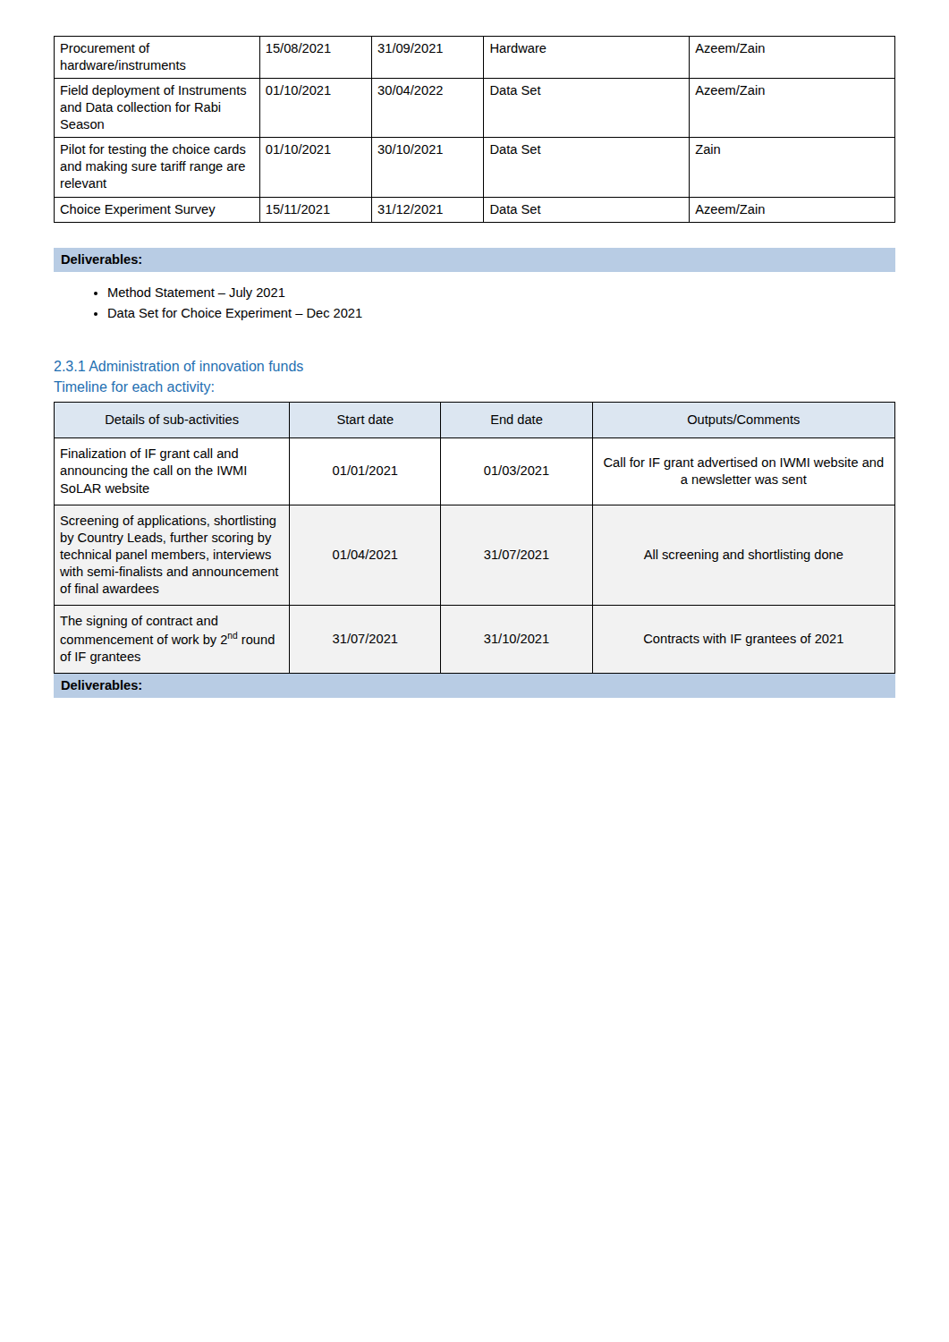| Procurement of hardware/instruments | 15/08/2021 | 31/09/2021 | Hardware | Azeem/Zain |
| Field deployment of Instruments and Data collection for Rabi Season | 01/10/2021 | 30/04/2022 | Data Set | Azeem/Zain |
| Pilot for testing the choice cards and making sure tariff range are relevant | 01/10/2021 | 30/10/2021 | Data Set | Zain |
| Choice Experiment Survey | 15/11/2021 | 31/12/2021 | Data Set | Azeem/Zain |
Deliverables:
Method Statement – July 2021
Data Set for Choice Experiment – Dec 2021
2.3.1 Administration of innovation funds
Timeline for each activity:
| Details of sub-activities | Start date | End date | Outputs/Comments |
| --- | --- | --- | --- |
| Finalization of IF grant call and announcing the call on the IWMI SoLAR website | 01/01/2021 | 01/03/2021 | Call for IF grant advertised on IWMI website and a newsletter was sent |
| Screening of applications, shortlisting by Country Leads, further scoring by technical panel members, interviews with semi-finalists and announcement of final awardees | 01/04/2021 | 31/07/2021 | All screening and shortlisting done |
| The signing of contract and commencement of work by 2 nd round of IF grantees | 31/07/2021 | 31/10/2021 | Contracts with IF grantees of 2021 |
Deliverables: